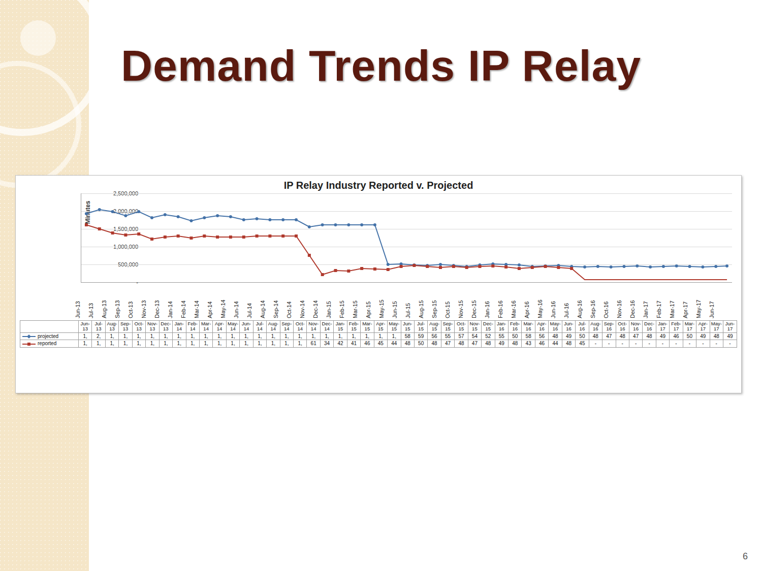Demand Trends IP Relay
IP Relay Industry Reported v. Projected
Minutes
2,500,000 2,000,000 1,500,000 1,000,000 500,000 -
Jun-13 Jul-13 Aug-13 Sep-13 Oct-13 Nov-13 Dec-13 Jan-14 Feb-14 Mar-14 Apr-14 May-14 Jun-14 Jul-14 Aug-14 Sep-14 Oct-14 Nov-14 Dec-14 Jan-15 Feb-15 Mar-15 Apr-15 May-15 Jun-15 Jul-15 Aug-15 Sep-15 Oct-15 Nov-15 Dec-15 Jan-16 Feb-16 Mar-16 Apr-16 May-16 Jun-16 Jul-16 Aug-16 Sep-16 Oct-16 Nov-16 Dec-16 Jan-17 Feb-17 Mar-17 Apr-17 May-17 Jun-17
| | Jun-13 | Jul-13 | Aug-13 | Sep-13 | Oct-13 | Nov-13 | Dec-13 | Jan-14 | Feb-14 | Mar-14 | Apr-14 | May-14 | Jun-14 | Jul-14 | Aug-14 | Sep-14 | Oct-14 | Nov-14 | Dec-14 | Jan-15 | Feb-15 | Mar-15 | Apr-15 | May-15 | Jun-15 | Jul-15 | Aug-15 | Sep-15 | Oct-15 | Nov-15 | Dec-15 | Jan-16 | Feb-16 | Mar-16 | Apr-16 | May-16 | Jun-16 | Jul-16 | Aug-16 | Sep-16 | Oct-16 | Nov-16 | Dec-16 | Jan-17 | Feb-17 | Mar-17 | Apr-17 | May-17 | Jun-17 |
| --- | --- | --- | --- | --- | --- | --- | --- | --- | --- | --- | --- | --- | --- | --- | --- | --- | --- | --- | --- | --- | --- | --- | --- | --- | --- | --- | --- | --- | --- | --- | --- | --- | --- | --- | --- | --- | --- | --- | --- | --- | --- | --- | --- | --- | --- | --- | --- | --- | --- |
| projected | 1, | 2, | 1, | 1, | 1, | 1, | 1, | 1, | 1, | 1, | 1, | 1, | 1, | 1, | 1, | 1, | 1, | 1, | 1, | 1, | 1, | 1, | 1, | 1, | 58 | 59 | 56 | 55 | 57 | 54 | 52 | 55 | 50 | 58 | 56 | 48 | 49 | 50 | 48 | 47 | 48 | 47 | 48 | 49 | 46 | 50 | 49 | 48 | 49 |
| reported | 1, | 1, | 1, | 1, | 1, | 1, | 1, | 1, | 1, | 1, | 1, | 1, | 1, | 1, | 1, | 1, | 1, | 61 | 34 | 42 | 41 | 46 | 45 | 44 | 48 | 50 | 48 | 47 | 48 | 47 | 48 | 49 | 48 | 43 | 46 | 44 | 48 | 45 | - | - | - | - | - | - | - | - | - | - | - |
6